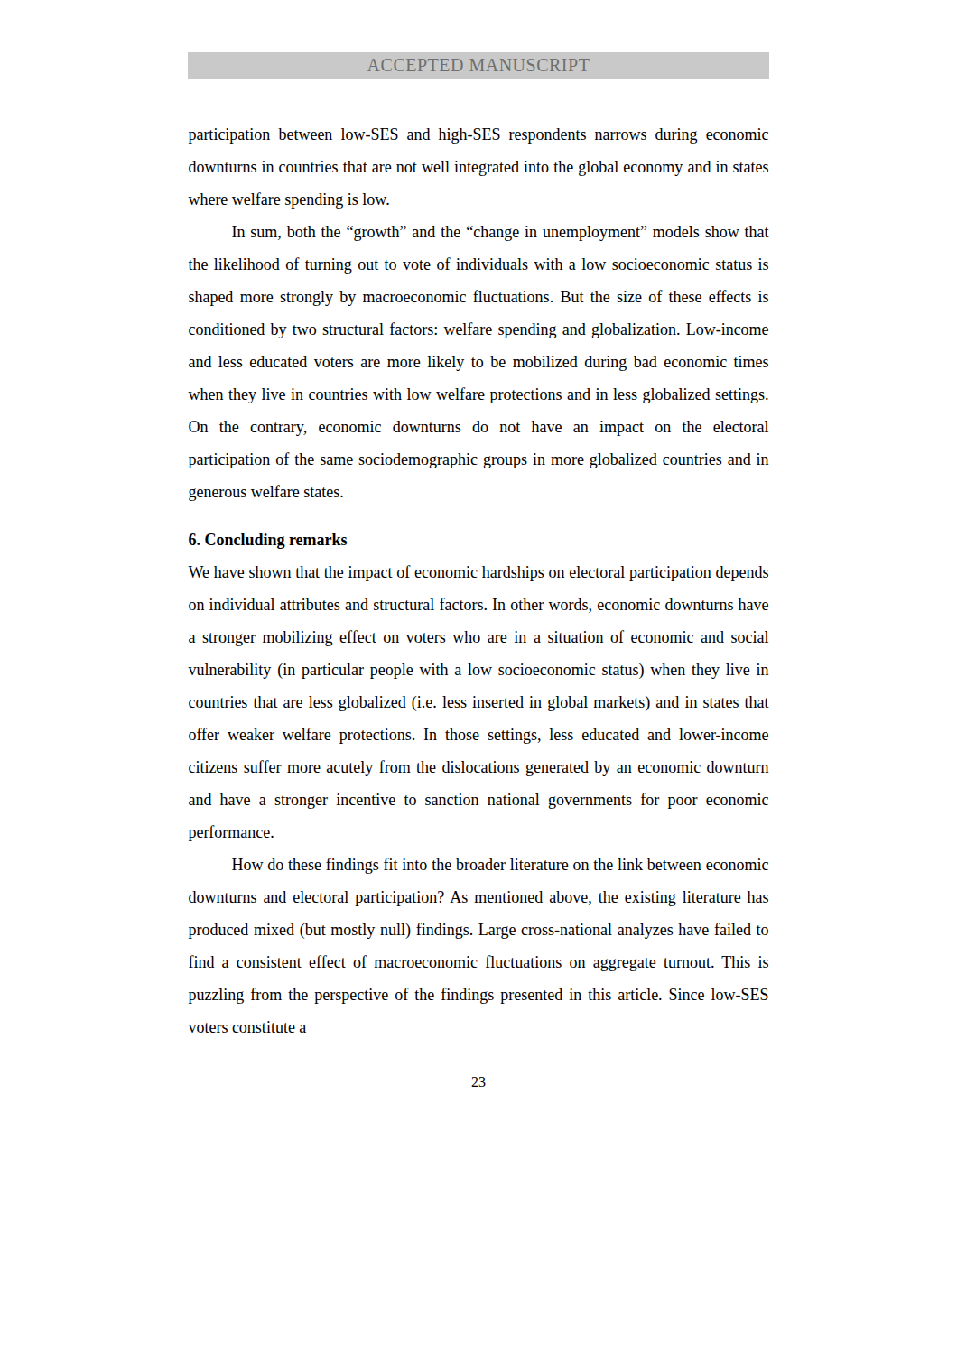ACCEPTED MANUSCRIPT
participation between low-SES and high-SES respondents narrows during economic downturns in countries that are not well integrated into the global economy and in states where welfare spending is low.
In sum, both the “growth” and the “change in unemployment” models show that the likelihood of turning out to vote of individuals with a low socioeconomic status is shaped more strongly by macroeconomic fluctuations. But the size of these effects is conditioned by two structural factors: welfare spending and globalization. Low-income and less educated voters are more likely to be mobilized during bad economic times when they live in countries with low welfare protections and in less globalized settings. On the contrary, economic downturns do not have an impact on the electoral participation of the same sociodemographic groups in more globalized countries and in generous welfare states.
6. Concluding remarks
We have shown that the impact of economic hardships on electoral participation depends on individual attributes and structural factors. In other words, economic downturns have a stronger mobilizing effect on voters who are in a situation of economic and social vulnerability (in particular people with a low socioeconomic status) when they live in countries that are less globalized (i.e. less inserted in global markets) and in states that offer weaker welfare protections. In those settings, less educated and lower-income citizens suffer more acutely from the dislocations generated by an economic downturn and have a stronger incentive to sanction national governments for poor economic performance.
How do these findings fit into the broader literature on the link between economic downturns and electoral participation? As mentioned above, the existing literature has produced mixed (but mostly null) findings. Large cross-national analyzes have failed to find a consistent effect of macroeconomic fluctuations on aggregate turnout. This is puzzling from the perspective of the findings presented in this article. Since low-SES voters constitute a
23